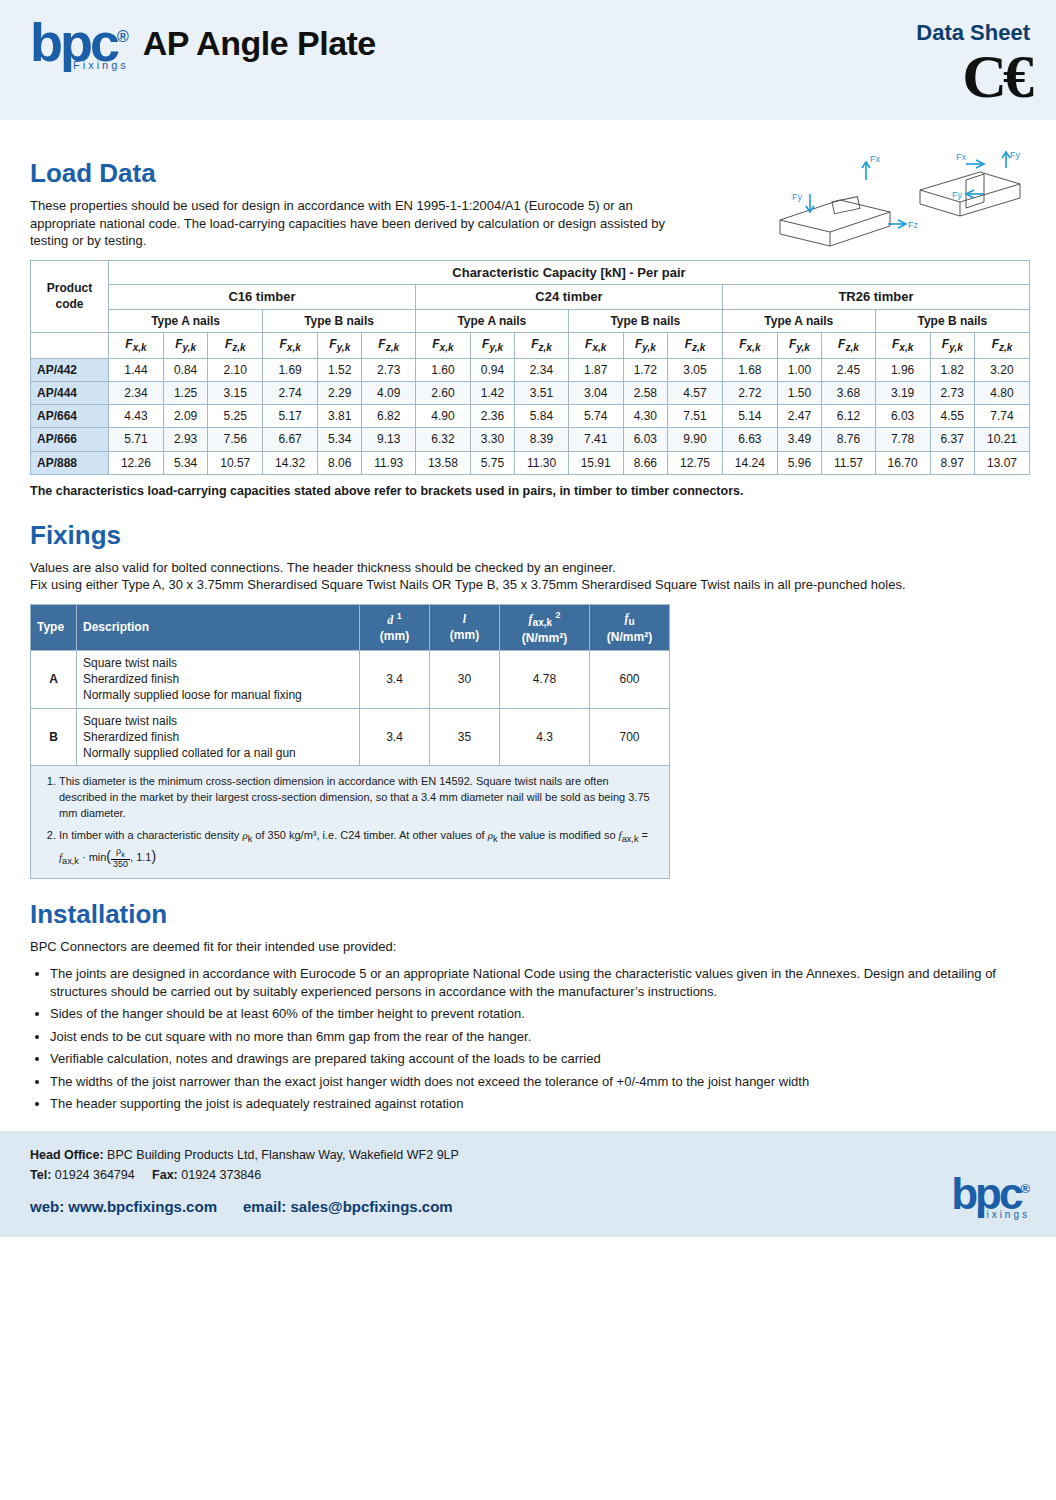bpc®Fixings
AP Angle Plate
Data Sheet
C€
Load Data
These properties should be used for design in accordance with EN 1995-1-1:2004/A1 (Eurocode 5) or an appropriate national code. The load-carrying capacities have been derived by calculation or design assisted by testing or by testing.
Fx Fy Fz Fx Fy Fy
| Product code | Characteristic Capacity [kN] - Per pair |
| --- | --- |
| C16 timber | C24 timber | TR26 timber |
| Type A nails | Type B nails | Type A nails | Type B nails | Type A nails | Type B nails |
| | F x,k | F y,k | F z,k | F x,k | F y,k | F z,k | F x,k | F y,k | F z,k | F x,k | F y,k | F z,k | F x,k | F y,k | F z,k | F x,k | F y,k | F z,k |
| AP/442 | 1.44 | 0.84 | 2.10 | 1.69 | 1.52 | 2.73 | 1.60 | 0.94 | 2.34 | 1.87 | 1.72 | 3.05 | 1.68 | 1.00 | 2.45 | 1.96 | 1.82 | 3.20 |
| AP/444 | 2.34 | 1.25 | 3.15 | 2.74 | 2.29 | 4.09 | 2.60 | 1.42 | 3.51 | 3.04 | 2.58 | 4.57 | 2.72 | 1.50 | 3.68 | 3.19 | 2.73 | 4.80 |
| AP/664 | 4.43 | 2.09 | 5.25 | 5.17 | 3.81 | 6.82 | 4.90 | 2.36 | 5.84 | 5.74 | 4.30 | 7.51 | 5.14 | 2.47 | 6.12 | 6.03 | 4.55 | 7.74 |
| AP/666 | 5.71 | 2.93 | 7.56 | 6.67 | 5.34 | 9.13 | 6.32 | 3.30 | 8.39 | 7.41 | 6.03 | 9.90 | 6.63 | 3.49 | 8.76 | 7.78 | 6.37 | 10.21 |
| AP/888 | 12.26 | 5.34 | 10.57 | 14.32 | 8.06 | 11.93 | 13.58 | 5.75 | 11.30 | 15.91 | 8.66 | 12.75 | 14.24 | 5.96 | 11.57 | 16.70 | 8.97 | 13.07 |
The characteristics load-carrying capacities stated above refer to brackets used in pairs, in timber to timber connectors.
Fixings
Values are also valid for bolted connections. The header thickness should be checked by an engineer.
Fix using either Type A, 30 x 3.75mm Sherardised Square Twist Nails OR Type B, 35 x 3.75mm Sherardised Square Twist nails in all pre-punched holes.
| Type | Description | d 1 (mm) | l (mm) | f ax,k 2 (N/mm²) | f u (N/mm²) |
| --- | --- | --- | --- | --- | --- |
| A | Square twist nails Sherardized finish Normally supplied loose for manual fixing | 3.4 | 30 | 4.78 | 600 |
| B | Square twist nails Sherardized finish Normally supplied collated for a nail gun | 3.4 | 35 | 4.3 | 700 |
This diameter is the minimum cross-section dimension in accordance with EN 14592. Square twist nails are often described in the market by their largest cross-section dimension, so that a 3.4 mm diameter nail will be sold as being 3.75 mm diameter.
In timber with a characteristic density ρk of 350 kg/m³, i.e. C24 timber. At other values of ρk the value is modified so fax,k = fax,k · min(ρk 350, 1.1)
Installation
BPC Connectors are deemed fit for their intended use provided:
The joints are designed in accordance with Eurocode 5 or an appropriate National Code using the characteristic values given in the Annexes. Design and detailing of structures should be carried out by suitably experienced persons in accordance with the manufacturer’s instructions.
Sides of the hanger should be at least 60% of the timber height to prevent rotation.
Joist ends to be cut square with no more than 6mm gap from the rear of the hanger.
Verifiable calculation, notes and drawings are prepared taking account of the loads to be carried
The widths of the joist narrower than the exact joist hanger width does not exceed the tolerance of +0/-4mm to the joist hanger width
The header supporting the joist is adequately restrained against rotation
Head Office: BPC Building Products Ltd, Flanshaw Way, Wakefield WF2 9LP
Tel: 01924 364794 Fax: 01924 373846
web: www.bpcfixings.com email: sales@bpcfixings.com
bpc®Fixings